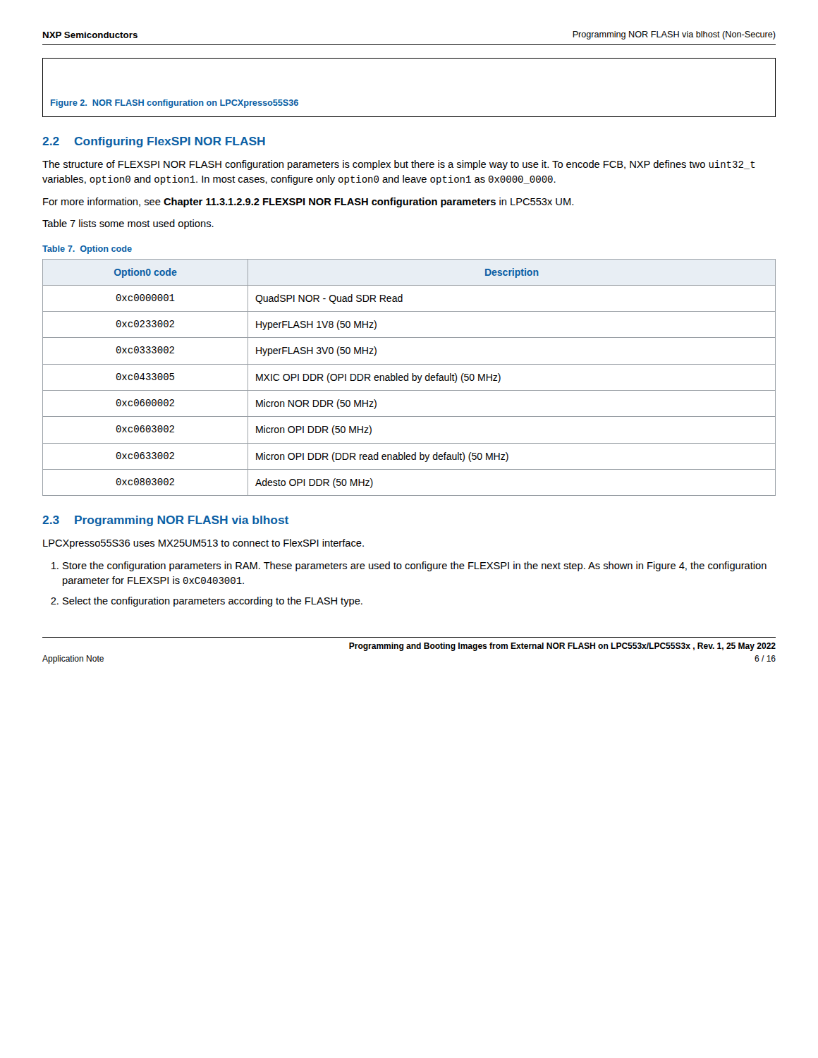NXP Semiconductors
Programming NOR FLASH via blhost (Non-Secure)
Figure 2. NOR FLASH configuration on LPCXpresso55S36
2.2 Configuring FlexSPI NOR FLASH
The structure of FLEXSPI NOR FLASH configuration parameters is complex but there is a simple way to use it. To encode FCB, NXP defines two uint32_t variables, option0 and option1. In most cases, configure only option0 and leave option1 as 0x0000_0000.
For more information, see Chapter 11.3.1.2.9.2 FLEXSPI NOR FLASH configuration parameters in LPC553x UM.
Table 7 lists some most used options.
Table 7. Option code
| Option0 code | Description |
| --- | --- |
| 0xc0000001 | QuadSPI NOR - Quad SDR Read |
| 0xc0233002 | HyperFLASH 1V8 (50 MHz) |
| 0xc0333002 | HyperFLASH 3V0 (50 MHz) |
| 0xc0433005 | MXIC OPI DDR (OPI DDR enabled by default) (50 MHz) |
| 0xc0600002 | Micron NOR DDR (50 MHz) |
| 0xc0603002 | Micron OPI DDR (50 MHz) |
| 0xc0633002 | Micron OPI DDR (DDR read enabled by default) (50 MHz) |
| 0xc0803002 | Adesto OPI DDR (50 MHz) |
2.3 Programming NOR FLASH via blhost
LPCXpresso55S36 uses MX25UM513 to connect to FlexSPI interface.
Store the configuration parameters in RAM. These parameters are used to configure the FLEXSPI in the next step. As shown in Figure 4, the configuration parameter for FLEXSPI is 0xC0403001.
Select the configuration parameters according to the FLASH type.
Programming and Booting Images from External NOR FLASH on LPC553x/LPC55S3x , Rev. 1, 25 May 2022
Application Note 6 / 16